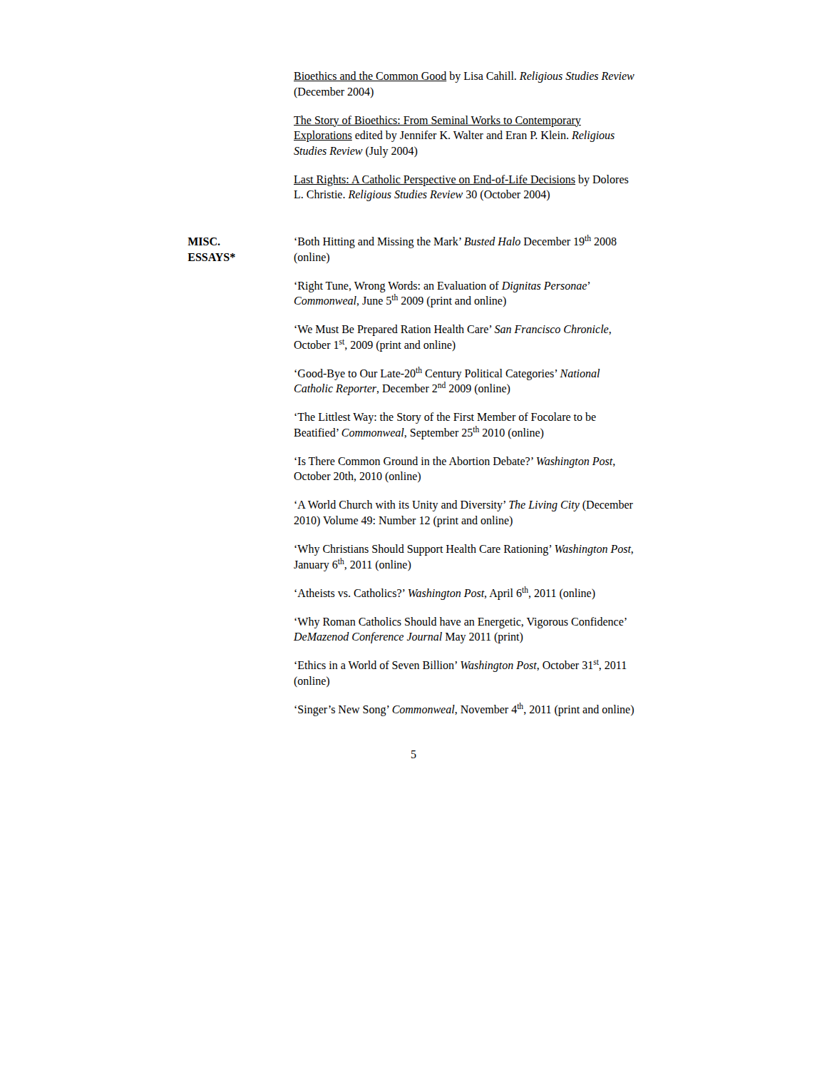Bioethics and the Common Good by Lisa Cahill. Religious Studies Review (December 2004)
The Story of Bioethics: From Seminal Works to Contemporary Explorations edited by Jennifer K. Walter and Eran P. Klein. Religious Studies Review (July 2004)
Last Rights: A Catholic Perspective on End-of-Life Decisions by Dolores L. Christie. Religious Studies Review 30 (October 2004)
MISC.
ESSAYS*
‘Both Hitting and Missing the Mark’ Busted Halo December 19th 2008 (online)
‘Right Tune, Wrong Words: an Evaluation of Dignitas Personae’ Commonweal, June 5th 2009 (print and online)
‘We Must Be Prepared Ration Health Care’ San Francisco Chronicle, October 1st, 2009 (print and online)
‘Good-Bye to Our Late-20th Century Political Categories’ National Catholic Reporter, December 2nd 2009 (online)
‘The Littlest Way: the Story of the First Member of Focolare to be Beatified’ Commonweal, September 25th 2010 (online)
‘Is There Common Ground in the Abortion Debate?’ Washington Post, October 20th, 2010 (online)
‘A World Church with its Unity and Diversity’ The Living City (December 2010) Volume 49: Number 12 (print and online)
‘Why Christians Should Support Health Care Rationing’ Washington Post, January 6th, 2011 (online)
‘Atheists vs. Catholics?’ Washington Post, April 6th, 2011 (online)
‘Why Roman Catholics Should have an Energetic, Vigorous Confidence’ DeMazenod Conference Journal May 2011 (print)
‘Ethics in a World of Seven Billion’ Washington Post, October 31st, 2011 (online)
‘Singer’s New Song’ Commonweal, November 4th, 2011 (print and online)
5